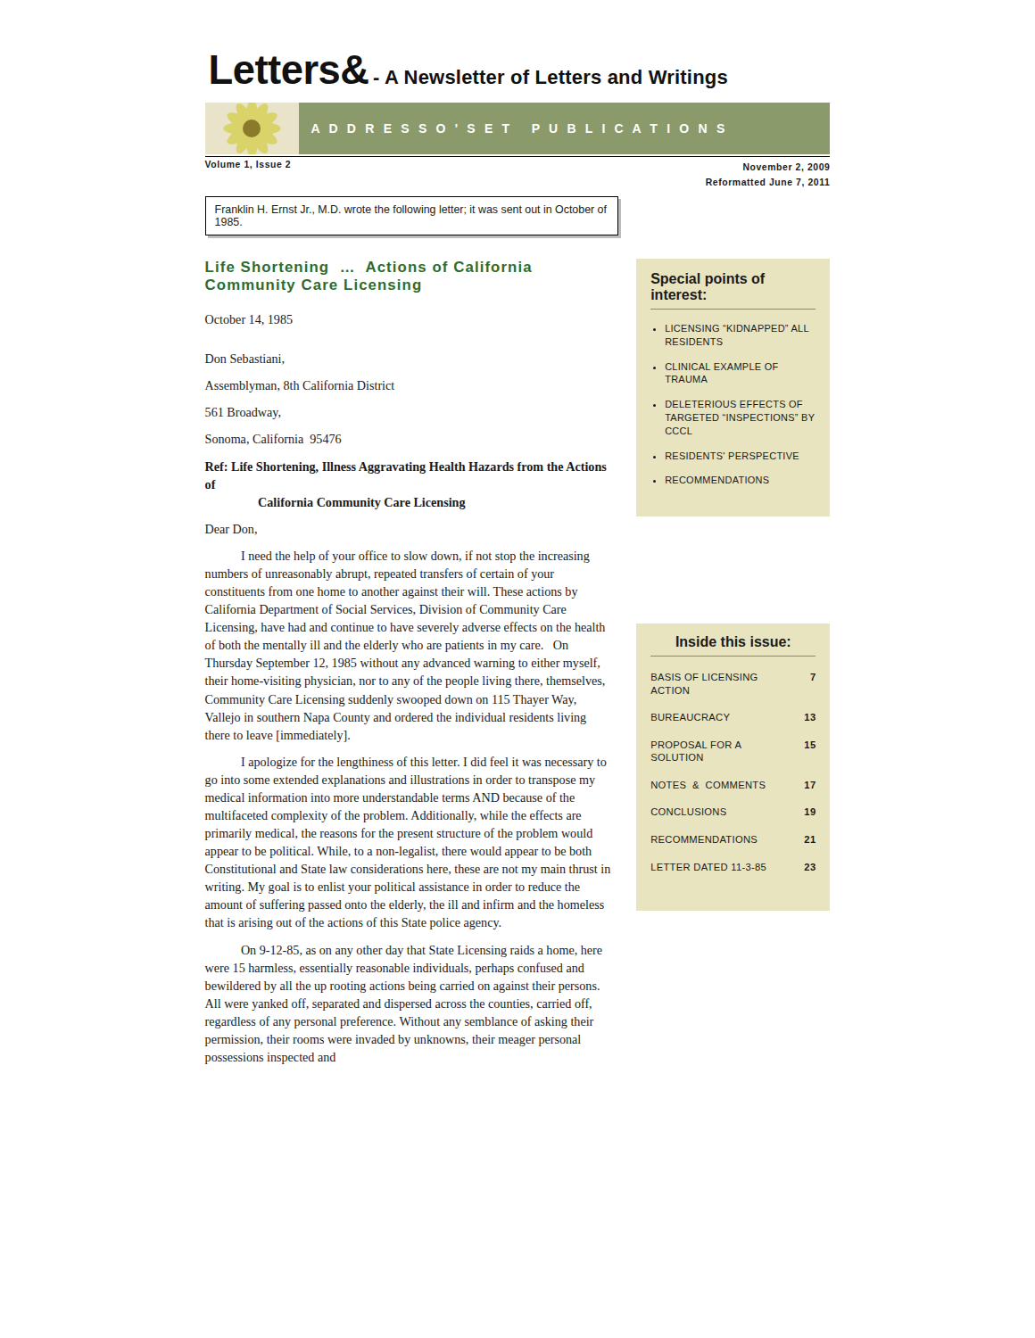Letters& - A Newsletter of Letters and Writings
A D D R E S S O ' S E T P U B L I C A T I O N S
Volume 1, Issue 2
November 2, 2009
Reformatted June 7, 2011
Franklin H. Ernst Jr., M.D. wrote the following letter; it was sent out in October of 1985.
Life Shortening … Actions of California Community Care Licensing
October 14, 1985
Don Sebastiani,
Assemblyman, 8th California District
561 Broadway,
Sonoma, California 95476
Ref: Life Shortening, Illness Aggravating Health Hazards from the Actions of California Community Care Licensing
Dear Don,
I need the help of your office to slow down, if not stop the increasing numbers of unreasonably abrupt, repeated transfers of certain of your constituents from one home to another against their will. These actions by California Department of Social Services, Division of Community Care Licensing, have had and continue to have severely adverse effects on the health of both the mentally ill and the elderly who are patients in my care. On Thursday September 12, 1985 without any advanced warning to either myself, their home-visiting physician, nor to any of the people living there, themselves, Community Care Licensing suddenly swooped down on 115 Thayer Way, Vallejo in southern Napa County and ordered the individual residents living there to leave [immediately].
I apologize for the lengthiness of this letter. I did feel it was necessary to go into some extended explanations and illustrations in order to transpose my medical information into more understandable terms AND because of the multifaceted complexity of the problem. Additionally, while the effects are primarily medical, the reasons for the present structure of the problem would appear to be political. While, to a non-legalist, there would appear to be both Constitutional and State law considerations here, these are not my main thrust in writing. My goal is to enlist your political assistance in order to reduce the amount of suffering passed onto the elderly, the ill and infirm and the homeless that is arising out of the actions of this State police agency.
On 9-12-85, as on any other day that State Licensing raids a home, here were 15 harmless, essentially reasonable individuals, perhaps confused and bewildered by all the up rooting actions being carried on against their persons. All were yanked off, separated and dispersed across the counties, carried off, regardless of any personal preference. Without any semblance of asking their permission, their rooms were invaded by unknowns, their meager personal possessions inspected and
Special points of interest:
Licensing “kidnapped” All Residents
Clinical Example of Trauma
Deleterious Effects of Targeted “Inspections” by cccl
Residents' Perspective
Recommendations
Inside this issue:
| Basis of Licensing Action | 7 |
| Bureaucracy | 13 |
| Proposal for a Solution | 15 |
| Notes & Comments | 17 |
| Conclusions | 19 |
| Recommendations | 21 |
| Letter dated 11-3-85 | 23 |